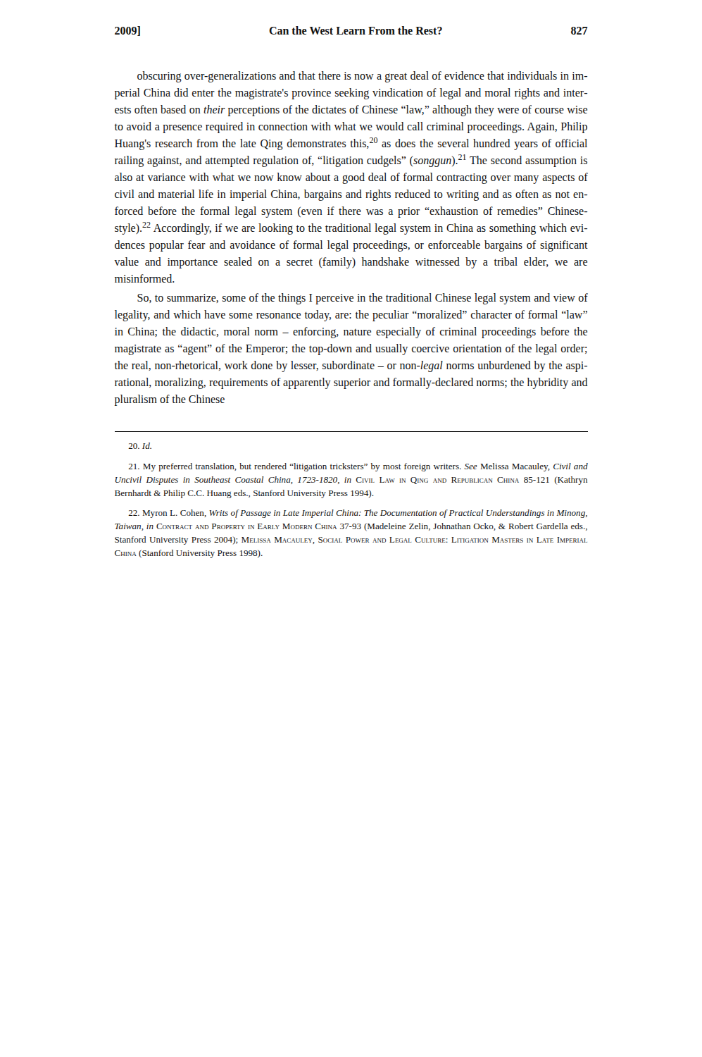2009] Can the West Learn From the Rest? 827
obscuring over-generalizations and that there is now a great deal of evidence that individuals in imperial China did enter the magistrate's province seeking vindication of legal and moral rights and interests often based on their perceptions of the dictates of Chinese “law,” although they were of course wise to avoid a presence required in connection with what we would call criminal proceedings. Again, Philip Huang's research from the late Qing demonstrates this,20 as does the several hundred years of official railing against, and attempted regulation of, “litigation cudgels” (songgun).21 The second assumption is also at variance with what we now know about a good deal of formal contracting over many aspects of civil and material life in imperial China, bargains and rights reduced to writing and as often as not enforced before the formal legal system (even if there was a prior “exhaustion of remedies” Chinese-style).22 Accordingly, if we are looking to the traditional legal system in China as something which evidences popular fear and avoidance of formal legal proceedings, or enforceable bargains of significant value and importance sealed on a secret (family) handshake witnessed by a tribal elder, we are misinformed.
So, to summarize, some of the things I perceive in the traditional Chinese legal system and view of legality, and which have some resonance today, are: the peculiar “moralized” character of formal “law” in China; the didactic, moral norm – enforcing, nature especially of criminal proceedings before the magistrate as “agent” of the Emperor; the top-down and usually coercive orientation of the legal order; the real, non-rhetorical, work done by lesser, subordinate – or non-legal norms unburdened by the aspirational, moralizing, requirements of apparently superior and formally-declared norms; the hybridity and pluralism of the Chinese
20. Id.
21. My preferred translation, but rendered “litigation tricksters” by most foreign writers. See Melissa Macauley, Civil and Uncivil Disputes in Southeast Coastal China, 1723-1820, in Civil Law in Qing and Republican China 85-121 (Kathryn Bernhardt & Philip C.C. Huang eds., Stanford University Press 1994).
22. Myron L. Cohen, Writs of Passage in Late Imperial China: The Documentation of Practical Understandings in Minong, Taiwan, in Contract and Property in Early Modern China 37-93 (Madeleine Zelin, Johnathan Ocko, & Robert Gardella eds., Stanford University Press 2004); Melissa Macauley, Social Power and Legal Culture: Litigation Masters in Late Imperial China (Stanford University Press 1998).